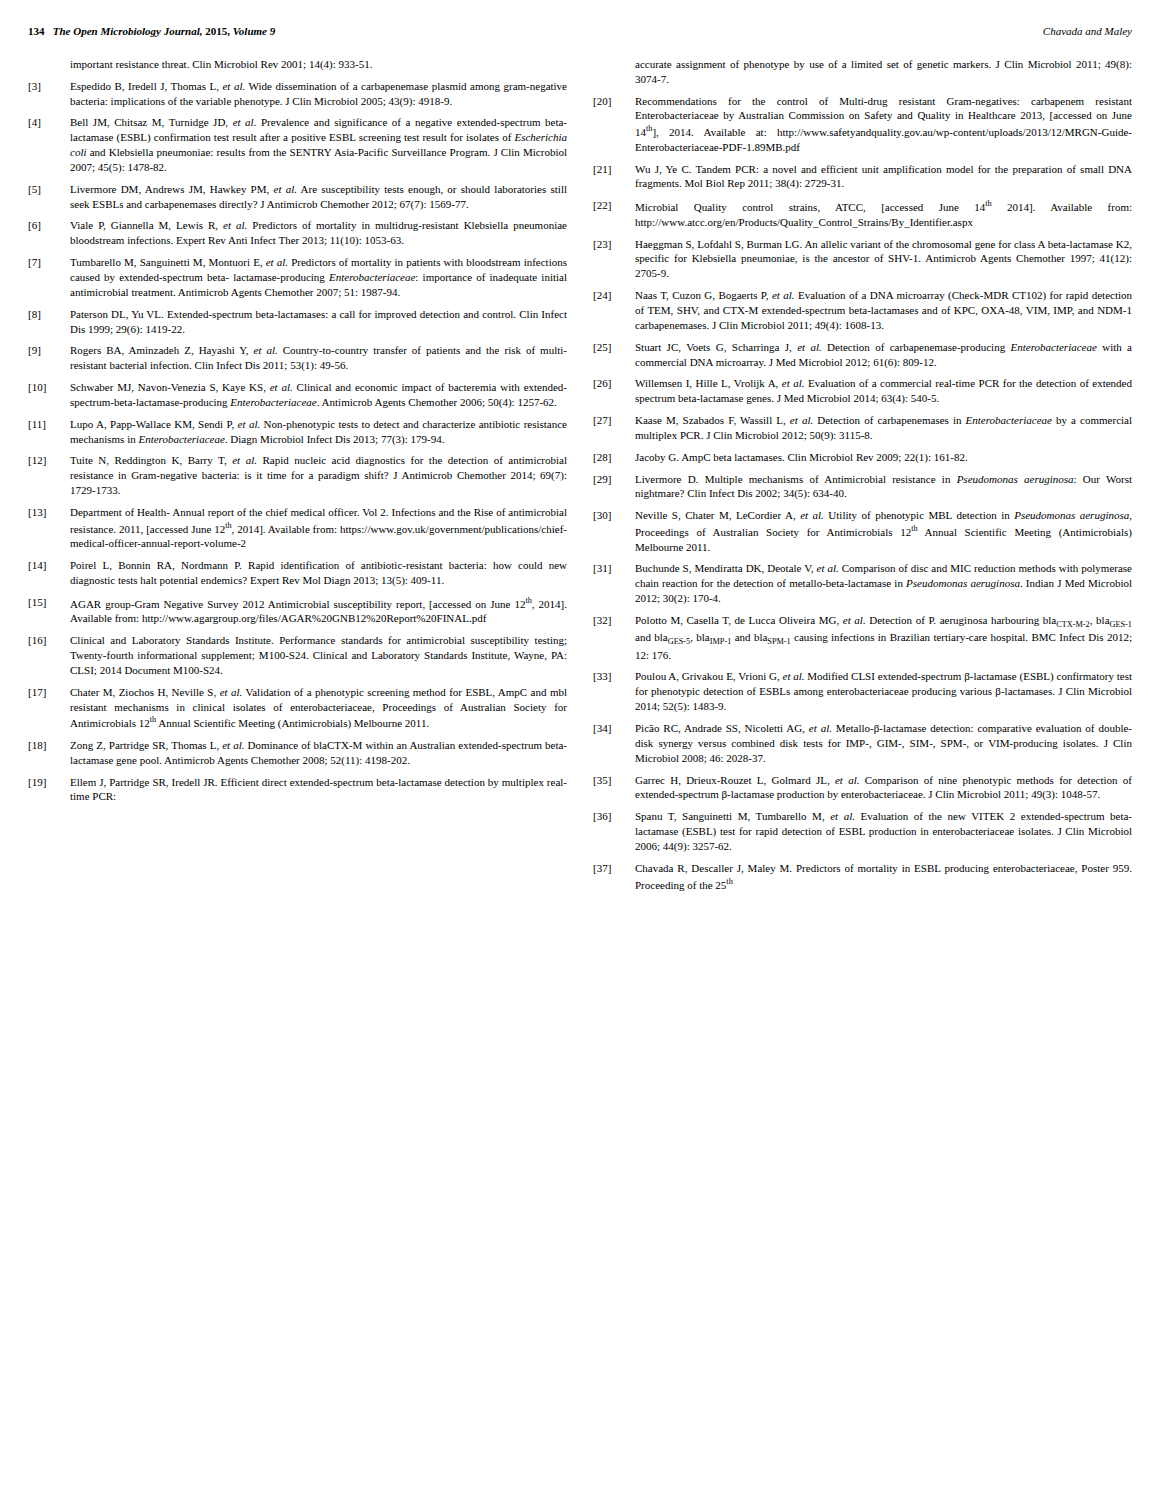134 The Open Microbiology Journal, 2015, Volume 9
Chavada and Maley
important resistance threat. Clin Microbiol Rev 2001; 14(4): 933-51.
[3] Espedido B, Iredell J, Thomas L, et al. Wide dissemination of a carbapenemase plasmid among gram-negative bacteria: implications of the variable phenotype. J Clin Microbiol 2005; 43(9): 4918-9.
[4] Bell JM, Chitsaz M, Turnidge JD, et al. Prevalence and significance of a negative extended-spectrum beta-lactamase (ESBL) confirmation test result after a positive ESBL screening test result for isolates of Escherichia coli and Klebsiella pneumoniae: results from the SENTRY Asia-Pacific Surveillance Program. J Clin Microbiol 2007; 45(5): 1478-82.
[5] Livermore DM, Andrews JM, Hawkey PM, et al. Are susceptibility tests enough, or should laboratories still seek ESBLs and carbapenemases directly? J Antimicrob Chemother 2012; 67(7): 1569-77.
[6] Viale P, Giannella M, Lewis R, et al. Predictors of mortality in multidrug-resistant Klebsiella pneumoniae bloodstream infections. Expert Rev Anti Infect Ther 2013; 11(10): 1053-63.
[7] Tumbarello M, Sanguinetti M, Montuori E, et al. Predictors of mortality in patients with bloodstream infections caused by extended-spectrum beta- lactamase-producing Enterobacteriaceae: importance of inadequate initial antimicrobial treatment. Antimicrob Agents Chemother 2007; 51: 1987-94.
[8] Paterson DL, Yu VL. Extended-spectrum beta-lactamases: a call for improved detection and control. Clin Infect Dis 1999; 29(6): 1419-22.
[9] Rogers BA, Aminzadeh Z, Hayashi Y, et al. Country-to-country transfer of patients and the risk of multi-resistant bacterial infection. Clin Infect Dis 2011; 53(1): 49-56.
[10] Schwaber MJ, Navon-Venezia S, Kaye KS, et al. Clinical and economic impact of bacteremia with extended- spectrum-beta-lactamase-producing Enterobacteriaceae. Antimicrob Agents Chemother 2006; 50(4): 1257-62.
[11] Lupo A, Papp-Wallace KM, Sendi P, et al. Non-phenotypic tests to detect and characterize antibiotic resistance mechanisms in Enterobacteriaceae. Diagn Microbiol Infect Dis 2013; 77(3): 179-94.
[12] Tuite N, Reddington K, Barry T, et al. Rapid nucleic acid diagnostics for the detection of antimicrobial resistance in Gram-negative bacteria: is it time for a paradigm shift? J Antimicrob Chemother 2014; 69(7): 1729-1733.
[13] Department of Health- Annual report of the chief medical officer. Vol 2. Infections and the Rise of antimicrobial resistance. 2011, [accessed June 12th, 2014]. Available from: https://www.gov.uk/government/publications/chief-medical-officer-annual-report-volume-2
[14] Poirel L, Bonnin RA, Nordmann P. Rapid identification of antibiotic-resistant bacteria: how could new diagnostic tests halt potential endemics? Expert Rev Mol Diagn 2013; 13(5): 409-11.
[15] AGAR group-Gram Negative Survey 2012 Antimicrobial susceptibility report, [accessed on June 12th, 2014]. Available from: http://www.agargroup.org/files/AGAR%20GNB12%20Report%20FINAL.pdf
[16] Clinical and Laboratory Standards Institute. Performance standards for antimicrobial susceptibility testing; Twenty-fourth informational supplement; M100-S24. Clinical and Laboratory Standards Institute, Wayne, PA: CLSI; 2014 Document M100-S24.
[17] Chater M, Ziochos H, Neville S, et al. Validation of a phenotypic screening method for ESBL, AmpC and mbl resistant mechanisms in clinical isolates of enterobacteriaceae, Proceedings of Australian Society for Antimicrobials 12th Annual Scientific Meeting (Antimicrobials) Melbourne 2011.
[18] Zong Z, Partridge SR, Thomas L, et al. Dominance of blaCTX-M within an Australian extended-spectrum beta-lactamase gene pool. Antimicrob Agents Chemother 2008; 52(11): 4198-202.
[19] Ellem J, Partridge SR, Iredell JR. Efficient direct extended-spectrum beta-lactamase detection by multiplex real-time PCR:
accurate assignment of phenotype by use of a limited set of genetic markers. J Clin Microbiol 2011; 49(8): 3074-7.
[20] Recommendations for the control of Multi-drug resistant Gram-negatives: carbapenem resistant Enterobacteriaceae by Australian Commission on Safety and Quality in Healthcare 2013, [accessed on June 14th], 2014. Available at: http://www.safetyandquality.gov.au/wp-content/uploads/2013/12/MRGN-Guide-Enterobacteriaceae-PDF-1.89MB.pdf
[21] Wu J, Ye C. Tandem PCR: a novel and efficient unit amplification model for the preparation of small DNA fragments. Mol Biol Rep 2011; 38(4): 2729-31.
[22] Microbial Quality control strains, ATCC, [accessed June 14th 2014]. Available from: http://www.atcc.org/en/Products/Quality_Control_Strains/By_Identifier.aspx
[23] Haeggman S, Lofdahl S, Burman LG. An allelic variant of the chromosomal gene for class A beta-lactamase K2, specific for Klebsiella pneumoniae, is the ancestor of SHV-1. Antimicrob Agents Chemother 1997; 41(12): 2705-9.
[24] Naas T, Cuzon G, Bogaerts P, et al. Evaluation of a DNA microarray (Check-MDR CT102) for rapid detection of TEM, SHV, and CTX-M extended-spectrum beta-lactamases and of KPC, OXA-48, VIM, IMP, and NDM-1 carbapenemases. J Clin Microbiol 2011; 49(4): 1608-13.
[25] Stuart JC, Voets G, Scharringa J, et al. Detection of carbapenemase-producing Enterobacteriaceae with a commercial DNA microarray. J Med Microbiol 2012; 61(6): 809-12.
[26] Willemsen I, Hille L, Vrolijk A, et al. Evaluation of a commercial real-time PCR for the detection of extended spectrum beta-lactamase genes. J Med Microbiol 2014; 63(4): 540-5.
[27] Kaase M, Szabados F, Wassill L, et al. Detection of carbapenemases in Enterobacteriaceae by a commercial multiplex PCR. J Clin Microbiol 2012; 50(9): 3115-8.
[28] Jacoby G. AmpC beta lactamases. Clin Microbiol Rev 2009; 22(1): 161-82.
[29] Livermore D. Multiple mechanisms of Antimicrobial resistance in Pseudomonas aeruginosa: Our Worst nightmare? Clin Infect Dis 2002; 34(5): 634-40.
[30] Neville S, Chater M, LeCordier A, et al. Utility of phenotypic MBL detection in Pseudomonas aeruginosa, Proceedings of Australian Society for Antimicrobials 12th Annual Scientific Meeting (Antimicrobials) Melbourne 2011.
[31] Buchunde S, Mendiratta DK, Deotale V, et al. Comparison of disc and MIC reduction methods with polymerase chain reaction for the detection of metallo-beta-lactamase in Pseudomonas aeruginosa. Indian J Med Microbiol 2012; 30(2): 170-4.
[32] Polotto M, Casella T, de Lucca Oliveira MG, et al. Detection of P. aeruginosa harbouring blaCTX-M-2, blaGES-1 and blaGES-5, blaIMP-1 and blaSPM-1 causing infections in Brazilian tertiary-care hospital. BMC Infect Dis 2012; 12: 176.
[33] Poulou A, Grivakou E, Vrioni G, et al. Modified CLSI extended-spectrum β-lactamase (ESBL) confirmatory test for phenotypic detection of ESBLs among enterobacteriaceae producing various β-lactamases. J Clin Microbiol 2014; 52(5): 1483-9.
[34] Picão RC, Andrade SS, Nicoletti AG, et al. Metallo-β-lactamase detection: comparative evaluation of double-disk synergy versus combined disk tests for IMP-, GIM-, SIM-, SPM-, or VIM-producing isolates. J Clin Microbiol 2008; 46: 2028-37.
[35] Garrec H, Drieux-Rouzet L, Golmard JL, et al. Comparison of nine phenotypic methods for detection of extended-spectrum β-lactamase production by enterobacteriaceae. J Clin Microbiol 2011; 49(3): 1048-57.
[36] Spanu T, Sanguinetti M, Tumbarello M, et al. Evaluation of the new VITEK 2 extended-spectrum beta-lactamase (ESBL) test for rapid detection of ESBL production in enterobacteriaceae isolates. J Clin Microbiol 2006; 44(9): 3257-62.
[37] Chavada R, Descaller J, Maley M. Predictors of mortality in ESBL producing enterobacteriaceae, Poster 959. Proceeding of the 25th